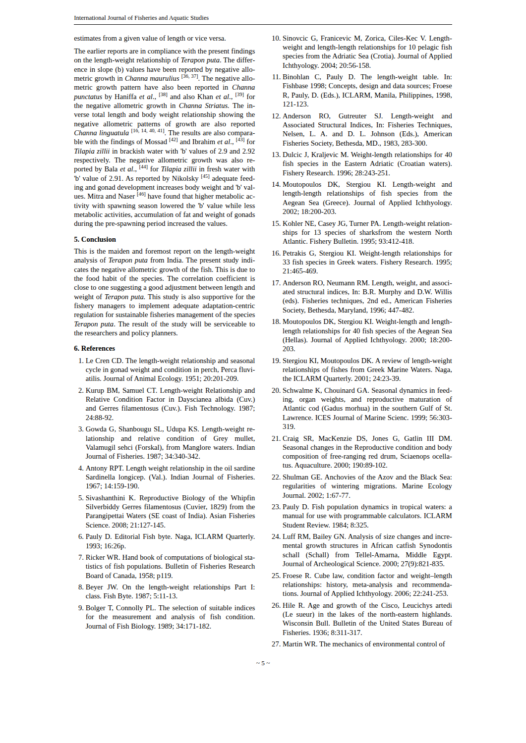International Journal of Fisheries and Aquatic Studies
estimates from a given value of length or vice versa.
The earlier reports are in compliance with the present findings on the length-weight relationship of Terapon puta. The difference in slope (b) values have been reported by negative allometric growth in Channa maurulius [36, 37]. The negative allometric growth pattern have also been reported in Channa punctatus by Haniffa et al., [38] and also Khan et al., [39] for the negative allometric growth in Channa Striatus. The inverse total length and body weight relationship showing the negative allometric patterns of growth are also reported Channa linguatula [16, 14, 40, 41]. The results are also comparable with the findings of Mossad [42] and Ibrahim et al., [43] for Tilapia zillii in brackish water with 'b' values of 2.9 and 2.92 respectively. The negative allometric growth was also reported by Bala et al., [44] for Tilapia zillii in fresh water with 'b' value of 2.91. As reported by Nikolsky [45] adequate feeding and gonad development increases body weight and 'b' values. Mitra and Naser [46] have found that higher metabolic activity with spawning season lowered the 'b' value while less metabolic activities, accumulation of fat and weight of gonads during the pre-spawning period increased the values.
5. Conclusion
This is the maiden and foremost report on the length-weight analysis of Terapon puta from India. The present study indicates the negative allometric growth of the fish. This is due to the food habit of the species. The correlation coefficient is close to one suggesting a good adjustment between length and weight of Terapon puta. This study is also supportive for the fishery managers to implement adequate adaptation-centric regulation for sustainable fisheries management of the species Terapon puta. The result of the study will be serviceable to the researchers and policy planners.
6. References
Le Cren CD. The length-weight relationship and seasonal cycle in gonad weight and condition in perch, Perca fluviatilis. Journal of Animal Ecology. 1951; 20:201-209.
Kurup BM, Samuel CT. Length-weight Relationship and Relative Condition Factor in Dayscianea albida (Cuv.) and Gerres filamentosus (Cuv.). Fish Technology. 1987; 24:88-92.
Gowda G, Shanbougu SL, Udupa KS. Length-weight relationship and relative condition of Grey mullet, Valamugil sehci (Forskal), from Manglore waters. Indian Journal of Fisheries. 1987; 34:340-342.
Antony RPT. Length weight relationship in the oil sardine Sardinella longicep. (Val.). Indian Journal of Fisheries. 1967; 14:159-190.
Sivashanthini K. Reproductive Biology of the Whipfin Silverbiddy Gerres filamentosus (Cuvier, 1829) from the Parangipettai Waters (SE coast of India). Asian Fisheries Science. 2008; 21:127-145.
Pauly D. Editorial Fish byte. Naga, ICLARM Quarterly. 1993; 16:26p.
Ricker WR. Hand book of computations of biological statistics of fish populations. Bulletin of Fisheries Research Board of Canada, 1958; p119.
Beyer JW. On the length-weight relationships Part I: class. Fish Byte. 1987; 5:11-13.
Bolger T, Connolly PL. The selection of suitable indices for the measurement and analysis of fish condition. Journal of Fish Biology. 1989; 34:171-182.
Sinovcic G, Franicevic M, Zorica, Ciles-Kec V. Length-weight and length-length relationships for 10 pelagic fish species from the Adriatic Sea (Crotia). Journal of Applied Ichthyology. 2004; 20:56-158.
Binohlan C, Pauly D. The length-weight table. In: Fishbase 1998; Concepts, design and data sources; Froese R, Pauly, D. (Eds.), ICLARM, Manila, Philippines, 1998, 121-123.
Anderson RO, Gutreuter SJ. Length-weight and Associated Structural Indices, In: Fisheries Techniques, Nelsen, L. A. and D. L. Johnson (Eds.), American Fisheries Society, Bethesda, MD., 1983, 283-300.
Dulcic J, Kraljevic M. Weight-length relationships for 40 fish species in the Eastern Adriatic (Croatian waters). Fishery Research. 1996; 28:243-251.
Moutopoulos DK, Stergiou KI. Length-weight and length-length relationships of fish species from the Aegean Sea (Greece). Journal of Applied Ichthyology. 2002; 18:200-203.
Kohler NE, Casey JG, Turner PA. Length-weight relationships for 13 species of sharksfrom the western North Atlantic. Fishery Bulletin. 1995; 93:412-418.
Petrakis G, Stergiou KI. Weight-length relationships for 33 fish species in Greek waters. Fishery Research. 1995; 21:465-469.
Anderson RO, Neumann RM. Length, weight, and associated structural indices, In: B.R. Murphy and D.W. Willis (eds). Fisheries techniques, 2nd ed., American Fisheries Society, Bethesda, Maryland, 1996; 447-482.
Moutopoulos DK, Stergiou KI. Weight-length and length-length relationships for 40 fish species of the Aegean Sea (Hellas). Journal of Applied Ichthyology. 2000; 18:200-203.
Stergiou KI, Moutopoulos DK. A review of length-weight relationships of fishes from Greek Marine Waters. Naga, the ICLARM Quarterly. 2001; 24:23-39.
Schwalme K, Chouinard GA. Seasonal dynamics in feeding, organ weights, and reproductive maturation of Atlantic cod (Gadus morhua) in the southern Gulf of St. Lawrence. ICES Journal of Marine Scienc. 1999; 56:303-319.
Craig SR, MacKenzie DS, Jones G, Gatlin III DM. Seasonal changes in the Reproductive condition and body composition of free-ranging red drum, Sciaenops ocellatus. Aquaculture. 2000; 190:89-102.
Shulman GE. Anchovies of the Azov and the Black Sea: regularities of wintering migrations. Marine Ecology Journal. 2002; 1:67-77.
Pauly D. Fish population dynamics in tropical waters: a manual for use with programmable calculators. ICLARM Student Review. 1984; 8:325.
Luff RM, Bailey GN. Analysis of size changes and incremental growth structures in African catfish Synodontis schall (Schall) from Tellel-Amarna, Middle Egypt. Journal of Archeological Science. 2000; 27(9):821-835.
Froese R. Cube law, condition factor and weight–length relationships: history, meta-analysis and recommendations. Journal of Applied Ichthyology. 2006; 22:241-253.
Hile R. Age and growth of the Cisco, Leucichys artedi (Le sueur) in the lakes of the north-eastern highlands. Wisconsin Bull. Bulletin of the United States Bureau of Fisheries. 1936; 8:311-317.
Martin WR. The mechanics of environmental control of
~ 5 ~